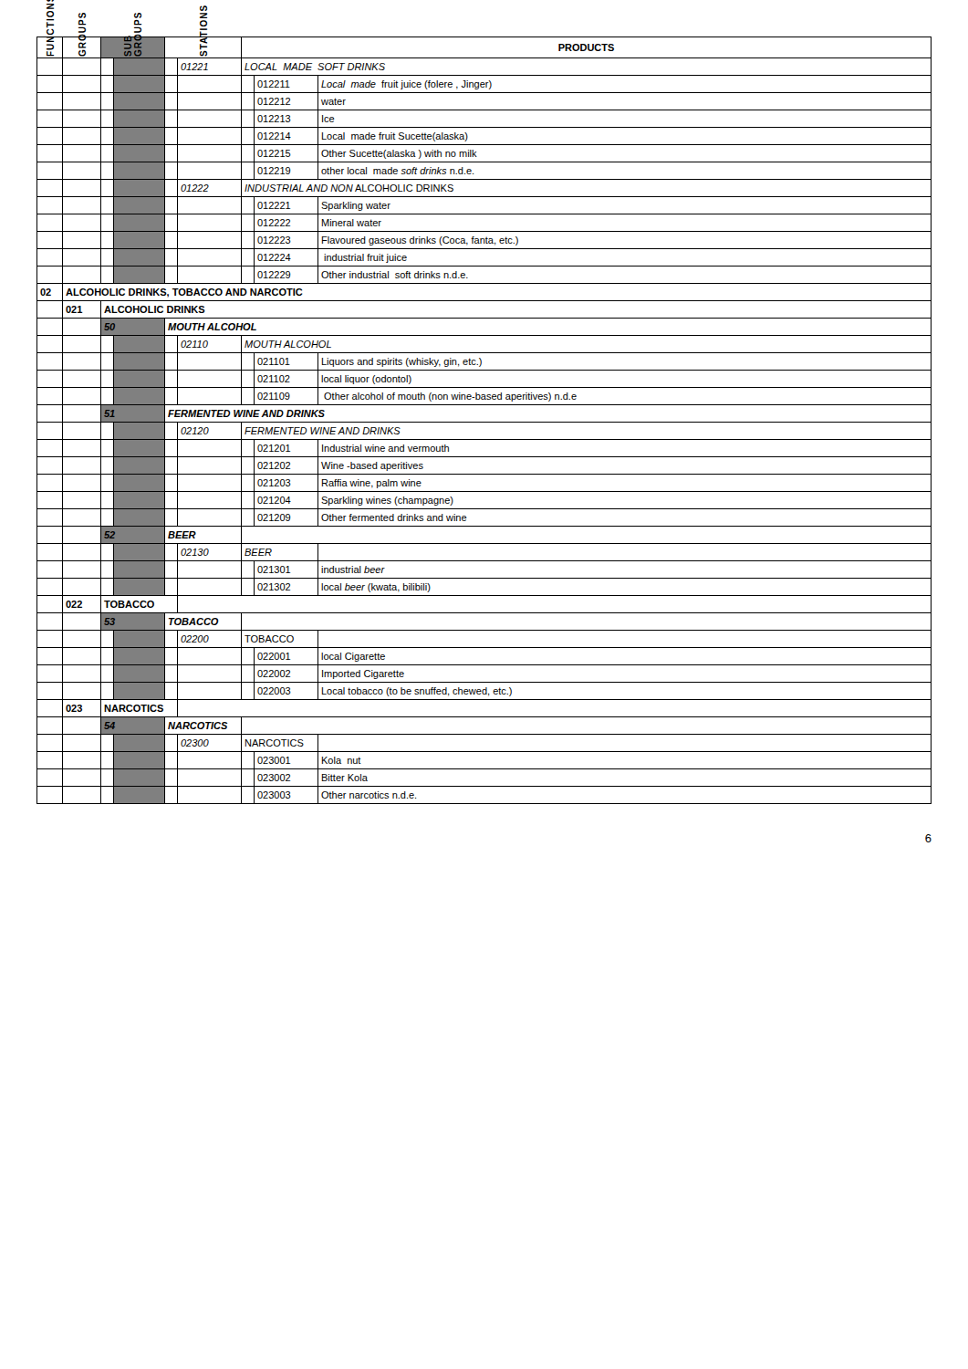| FUNCTIONS | GROUPS | SUB GROUPS | STATIONS | PRODUCTS |
| | | | | | 01221 | LOCAL MADE SOFT DRINKS |
| | | | | | | | 012211 | Local made fruit juice (folere , Jinger) |
| | | | | | | | 012212 | water |
| | | | | | | | 012213 | Ice |
| | | | | | | | 012214 | Local made fruit Sucette(alaska) |
| | | | | | | | 012215 | Other Sucette(alaska ) with no milk |
| | | | | | | | 012219 | other local made soft drinks n.d.e. |
| | | | | | 01222 | INDUSTRIAL AND NON ALCOHOLIC DRINKS |
| | | | | | | | 012221 | Sparkling water |
| | | | | | | | 012222 | Mineral water |
| | | | | | | | 012223 | Flavoured gaseous drinks (Coca, fanta, etc.) |
| | | | | | | | 012224 | industrial fruit juice |
| | | | | | | | 012229 | Other industrial soft drinks n.d.e. |
| 02 | ALCOHOLIC DRINKS, TOBACCO AND NARCOTIC |
| | 021 | ALCOHOLIC DRINKS |
| | | 50 | MOUTH ALCOHOL |
| | | | | | 02110 | MOUTH ALCOHOL |
| | | | | | | | 021101 | Liquors and spirits (whisky, gin, etc.) |
| | | | | | | | 021102 | local liquor (odontol) |
| | | | | | | | 021109 | Other alcohol of mouth (non wine-based aperitives) n.d.e |
| | | 51 | FERMENTED WINE AND DRINKS |
| | | | | | 02120 | FERMENTED WINE AND DRINKS |
| | | | | | | | 021201 | Industrial wine and vermouth |
| | | | | | | | 021202 | Wine -based aperitives |
| | | | | | | | 021203 | Raffia wine, palm wine |
| | | | | | | | 021204 | Sparkling wines (champagne) |
| | | | | | | | 021209 | Other fermented drinks and wine |
| | | 52 | BEER | |
| | | | | | 02130 | BEER | |
| | | | | | | | 021301 | industrial beer |
| | | | | | | | 021302 | local beer (kwata, bilibili) |
| | 022 | TOBACCO | |
| | | 53 | TOBACCO | |
| | | | | | 02200 | TOBACCO | |
| | | | | | | | 022001 | local Cigarette |
| | | | | | | | 022002 | Imported Cigarette |
| | | | | | | | 022003 | Local tobacco (to be snuffed, chewed, etc.) |
| | 023 | NARCOTICS | |
| | | 54 | NARCOTICS | |
| | | | | | 02300 | NARCOTICS | |
| | | | | | | | 023001 | Kola nut |
| | | | | | | | 023002 | Bitter Kola |
| | | | | | | | 023003 | Other narcotics n.d.e. |
6